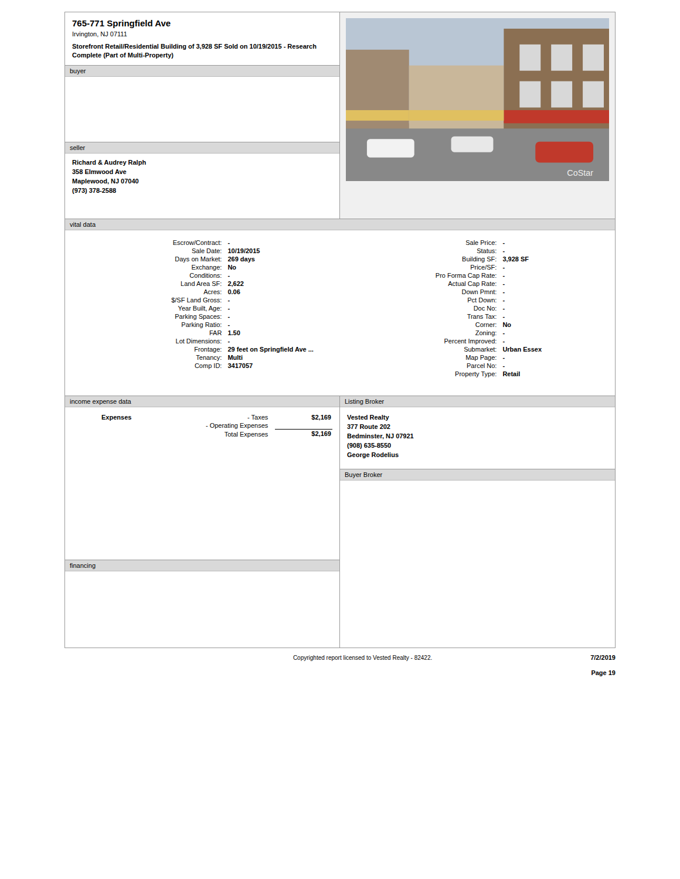765-771 Springfield Ave
Irvington, NJ 07111
Storefront Retail/Residential Building of 3,928 SF Sold on 10/19/2015 - Research Complete (Part of Multi-Property)
buyer
seller
Richard & Audrey Ralph
358 Elmwood Ave
Maplewood, NJ 07040
(973) 378-2588
vital data
| Escrow/Contract: | - |
| Sale Date: | 10/19/2015 |
| Days on Market: | 269 days |
| Exchange: | No |
| Conditions: | - |
| Land Area SF: | 2,622 |
| Acres: | 0.06 |
| $/SF Land Gross: | - |
| Year Built, Age: | - |
| Parking Spaces: | - |
| Parking Ratio: | - |
| FAR | 1.50 |
| Lot Dimensions: | - |
| Frontage: | 29 feet on Springfield Ave ... |
| Tenancy: | Multi |
| Comp ID: | 3417057 |
| Sale Price: | - |
| Status: | - |
| Building SF: | 3,928 SF |
| Price/SF: | - |
| Pro Forma Cap Rate: | - |
| Actual Cap Rate: | - |
| Down Pmnt: | - |
| Pct Down: | - |
| Doc No: | - |
| Trans Tax: | - |
| Corner: | No |
| Zoning: | - |
| Percent Improved: | - |
| Submarket: | Urban Essex |
| Map Page: | - |
| Parcel No: | - |
| Property Type: | Retail |
income expense data
| Expenses | - Taxes | $2,169 |
| | - Operating Expenses | |
| | Total Expenses | $2,169 |
financing
Listing Broker
Vested Realty
377 Route 202
Bedminster, NJ 07921
(908) 635-8550
George Rodelius
Buyer Broker
Copyrighted report licensed to Vested Realty - 82422.
7/2/2019
Page 19